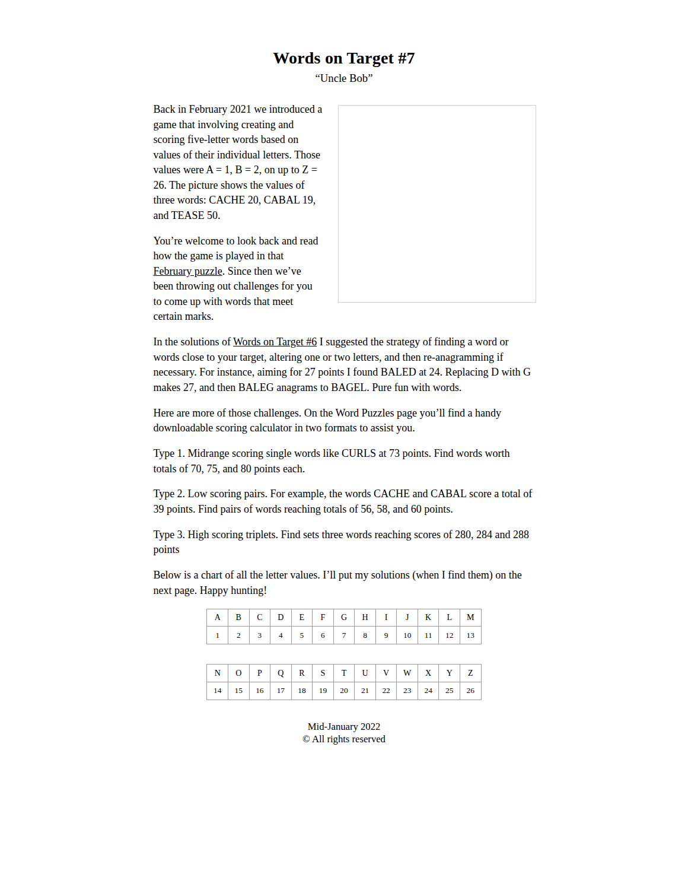Words on Target #7
“Uncle Bob”
Back in February 2021 we introduced a game that involving creating and scoring five-letter words based on values of their individual letters. Those values were A = 1, B = 2, on up to Z = 26. The picture shows the values of three words: CACHE 20, CABAL 19, and TEASE 50.
You’re welcome to look back and read how the game is played in that February puzzle. Since then we’ve been throwing out challenges for you to come up with words that meet certain marks.
In the solutions of Words on Target #6 I suggested the strategy of finding a word or words close to your target, altering one or two letters, and then re-anagramming if necessary. For instance, aiming for 27 points I found BALED at 24. Replacing D with G makes 27, and then BALEG anagrams to BAGEL. Pure fun with words.
Here are more of those challenges. On the Word Puzzles page you’ll find a handy downloadable scoring calculator in two formats to assist you.
Type 1. Midrange scoring single words like CURLS at 73 points. Find words worth totals of 70, 75, and 80 points each.
Type 2. Low scoring pairs. For example, the words CACHE and CABAL score a total of 39 points. Find pairs of words reaching totals of 56, 58, and 60 points.
Type 3. High scoring triplets. Find sets three words reaching scores of 280, 284 and 288 points
Below is a chart of all the letter values. I’ll put my solutions (when I find them) on the next page. Happy hunting!
| A | B | C | D | E | F | G | H | I | J | K | L | M |
| 1 | 2 | 3 | 4 | 5 | 6 | 7 | 8 | 9 | 10 | 11 | 12 | 13 |
| N | O | P | Q | R | S | T | U | V | W | X | Y | Z |
| 14 | 15 | 16 | 17 | 18 | 19 | 20 | 21 | 22 | 23 | 24 | 25 | 26 |
Mid-January 2022
© All rights reserved